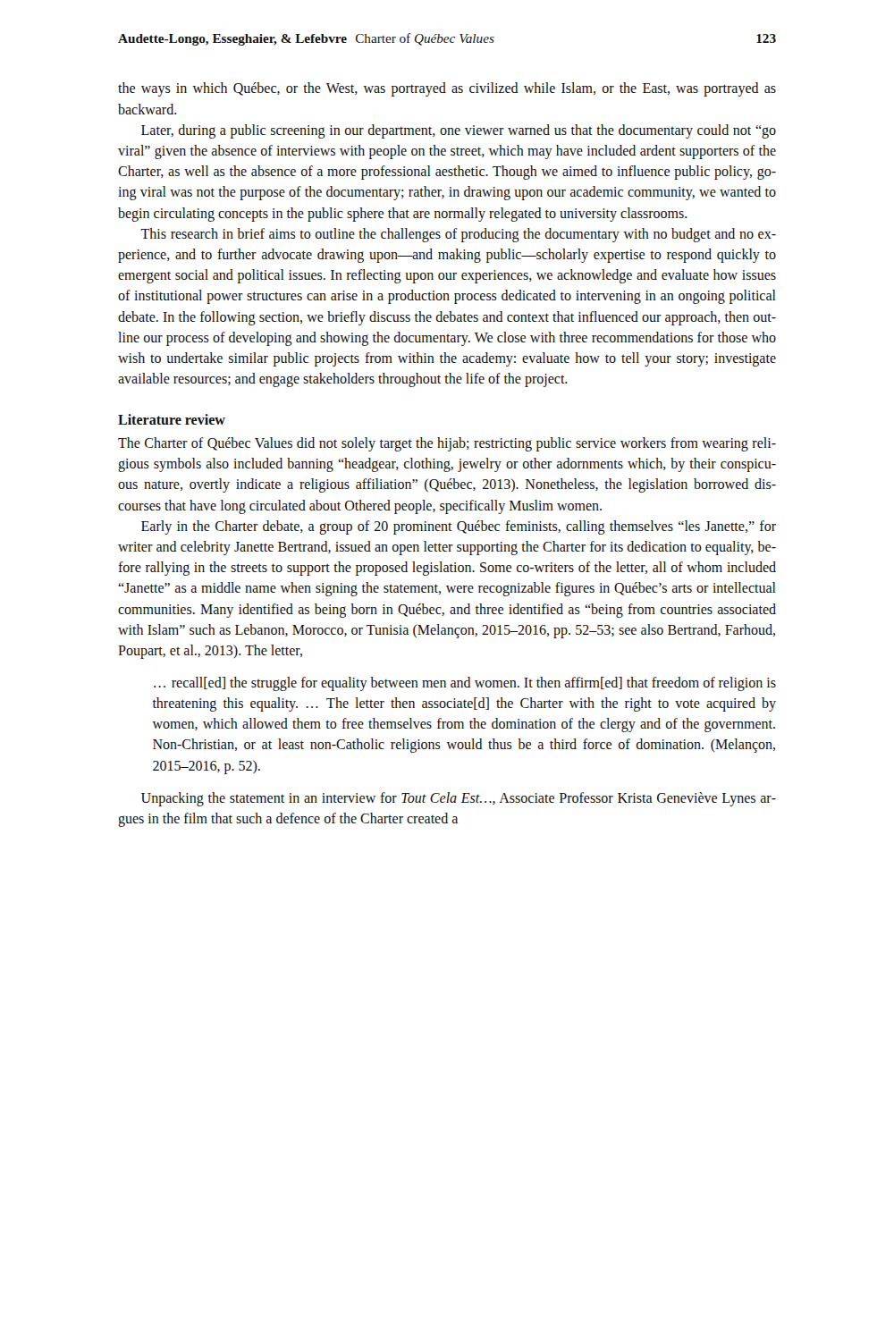Audette-Longo, Esseghaier, & Lefebvre Charter of Québec Values 123
the ways in which Québec, or the West, was portrayed as civilized while Islam, or the East, was portrayed as backward.
Later, during a public screening in our department, one viewer warned us that the documentary could not “go viral” given the absence of interviews with people on the street, which may have included ardent supporters of the Charter, as well as the absence of a more professional aesthetic. Though we aimed to influence public policy, going viral was not the purpose of the documentary; rather, in drawing upon our academic community, we wanted to begin circulating concepts in the public sphere that are normally relegated to university classrooms.
This research in brief aims to outline the challenges of producing the documentary with no budget and no experience, and to further advocate drawing upon—and making public—scholarly expertise to respond quickly to emergent social and political issues. In reflecting upon our experiences, we acknowledge and evaluate how issues of institutional power structures can arise in a production process dedicated to intervening in an ongoing political debate. In the following section, we briefly discuss the debates and context that influenced our approach, then outline our process of developing and showing the documentary. We close with three recommendations for those who wish to undertake similar public projects from within the academy: evaluate how to tell your story; investigate available resources; and engage stakeholders throughout the life of the project.
Literature review
The Charter of Québec Values did not solely target the hijab; restricting public service workers from wearing religious symbols also included banning “headgear, clothing, jewelry or other adornments which, by their conspicuous nature, overtly indicate a religious affiliation” (Québec, 2013). Nonetheless, the legislation borrowed discourses that have long circulated about Othered people, specifically Muslim women.
Early in the Charter debate, a group of 20 prominent Québec feminists, calling themselves “les Janette,” for writer and celebrity Janette Bertrand, issued an open letter supporting the Charter for its dedication to equality, before rallying in the streets to support the proposed legislation. Some co-writers of the letter, all of whom included “Janette” as a middle name when signing the statement, were recognizable figures in Québec’s arts or intellectual communities. Many identified as being born in Québec, and three identified as “being from countries associated with Islam” such as Lebanon, Morocco, or Tunisia (Melançon, 2015–2016, pp. 52–53; see also Bertrand, Farhoud, Poupart, et al., 2013). The letter,
… recall[ed] the struggle for equality between men and women. It then affirm[ed] that freedom of religion is threatening this equality. … The letter then associate[d] the Charter with the right to vote acquired by women, which allowed them to free themselves from the domination of the clergy and of the government. Non-Christian, or at least non-Catholic religions would thus be a third force of domination. (Melançon, 2015–2016, p. 52).
Unpacking the statement in an interview for Tout Cela Est…, Associate Professor Krista Geneviève Lynes argues in the film that such a defence of the Charter created a